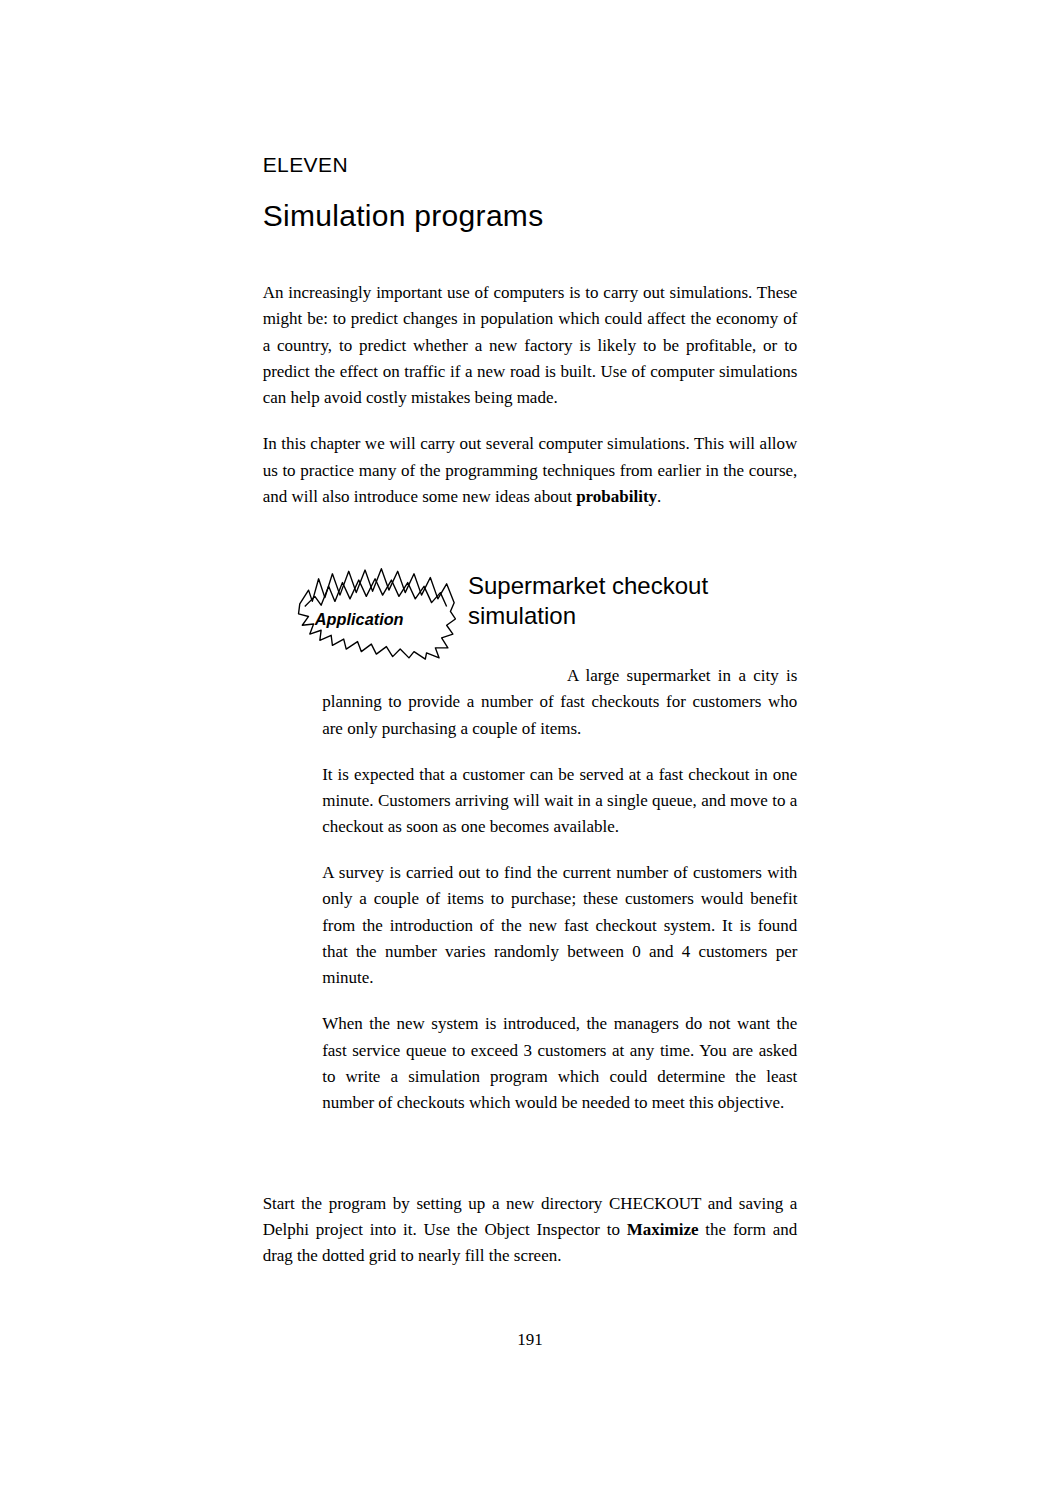ELEVEN
Simulation programs
An increasingly important use of computers is to carry out simulations. These might be: to predict changes in population which could affect the economy of a country, to predict whether a new factory is likely to be profitable, or to predict the effect on traffic if a new road is built. Use of computer simulations can help avoid costly mistakes being made.
In this chapter we will carry out several computer simulations. This will allow us to practice many of the programming techniques from earlier in the course, and will also introduce some new ideas about probability.
Application
Supermarket checkout
simulation
A large supermarket in a city is planning to provide a number of fast checkouts for customers who are only purchasing a couple of items.
It is expected that a customer can be served at a fast checkout in one minute. Customers arriving will wait in a single queue, and move to a checkout as soon as one becomes available.
A survey is carried out to find the current number of customers with only a couple of items to purchase; these customers would benefit from the introduction of the new fast checkout system. It is found that the number varies randomly between 0 and 4 customers per minute.
When the new system is introduced, the managers do not want the fast service queue to exceed 3 customers at any time. You are asked to write a simulation program which could determine the least number of checkouts which would be needed to meet this objective.
Start the program by setting up a new directory CHECKOUT and saving a Delphi project into it. Use the Object Inspector to Maximize the form and drag the dotted grid to nearly fill the screen.
191